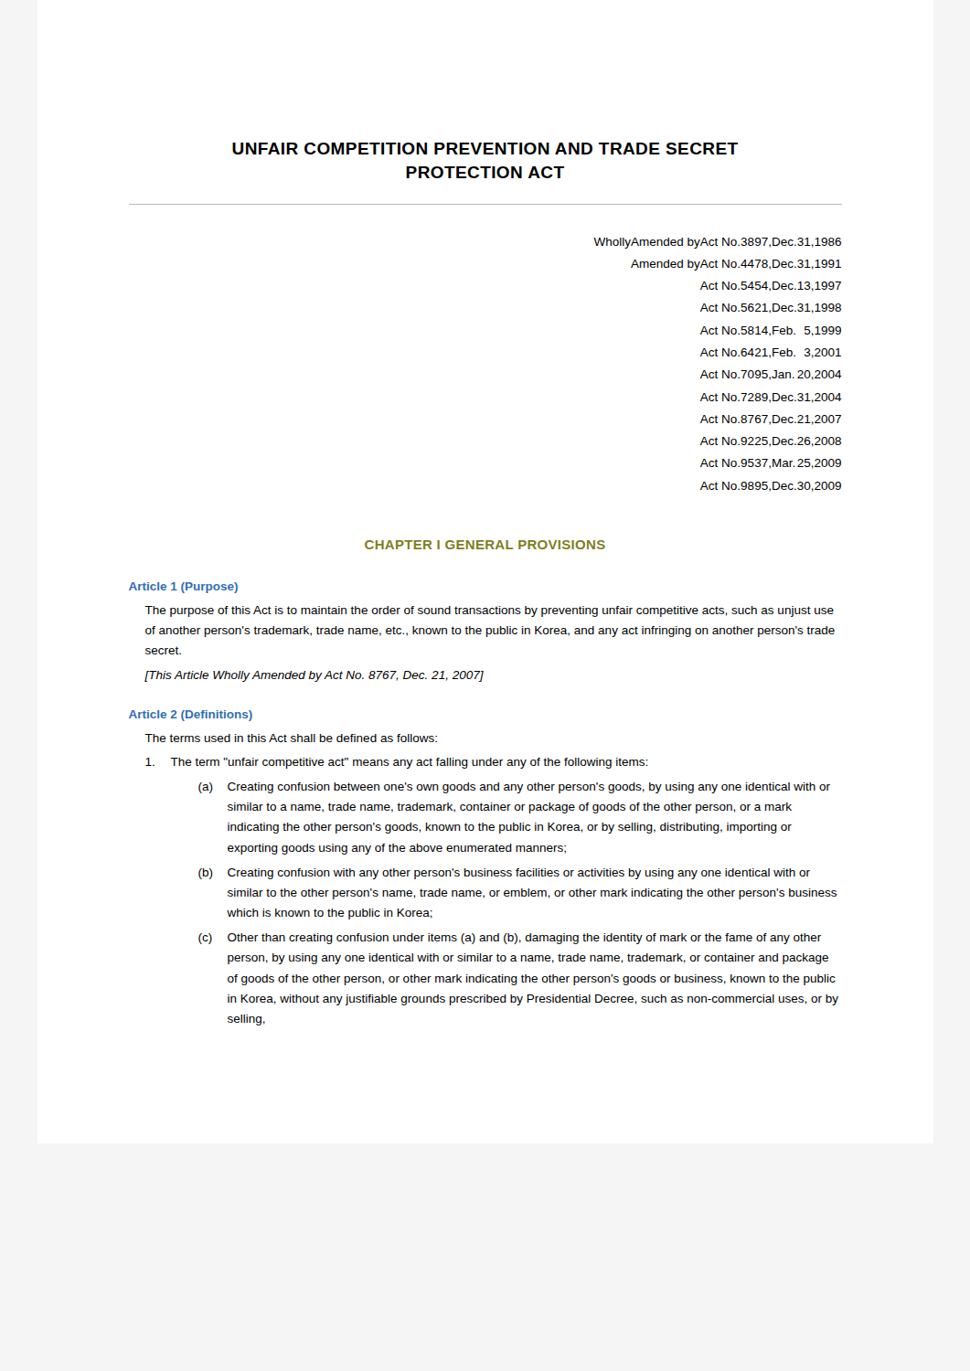UNFAIR COMPETITION PREVENTION AND TRADE SECRET
PROTECTION ACT
| WhollyAmended by | Act No. | 3897, | Dec. | 31, | 1986 |
| Amended by | Act No. | 4478, | Dec. | 31, | 1991 |
| | Act No. | 5454, | Dec. | 13, | 1997 |
| | Act No. | 5621, | Dec. | 31, | 1998 |
| | Act No. | 5814, | Feb. | 5, | 1999 |
| | Act No. | 6421, | Feb. | 3, | 2001 |
| | Act No. | 7095, | Jan. | 20, | 2004 |
| | Act No. | 7289, | Dec. | 31, | 2004 |
| | Act No. | 8767, | Dec. | 21, | 2007 |
| | Act No. | 9225, | Dec. | 26, | 2008 |
| | Act No. | 9537, | Mar. | 25, | 2009 |
| | Act No. | 9895, | Dec. | 30, | 2009 |
CHAPTER I GENERAL PROVISIONS
Article 1 (Purpose)
The purpose of this Act is to maintain the order of sound transactions by preventing unfair competitive acts, such as unjust use of another person's trademark, trade name, etc., known to the public in Korea, and any act infringing on another person's trade secret.
[This Article Wholly Amended by Act No. 8767, Dec. 21, 2007]
Article 2 (Definitions)
The terms used in this Act shall be defined as follows:
1. The term "unfair competitive act" means any act falling under any of the following items:
(a) Creating confusion between one's own goods and any other person's goods, by using any one identical with or similar to a name, trade name, trademark, container or package of goods of the other person, or a mark indicating the other person's goods, known to the public in Korea, or by selling, distributing, importing or exporting goods using any of the above enumerated manners;
(b) Creating confusion with any other person's business facilities or activities by using any one identical with or similar to the other person's name, trade name, or emblem, or other mark indicating the other person's business which is known to the public in Korea;
(c) Other than creating confusion under items (a) and (b), damaging the identity of mark or the fame of any other person, by using any one identical with or similar to a name, trade name, trademark, or container and package of goods of the other person, or other mark indicating the other person's goods or business, known to the public in Korea, without any justifiable grounds prescribed by Presidential Decree, such as non-commercial uses, or by selling,